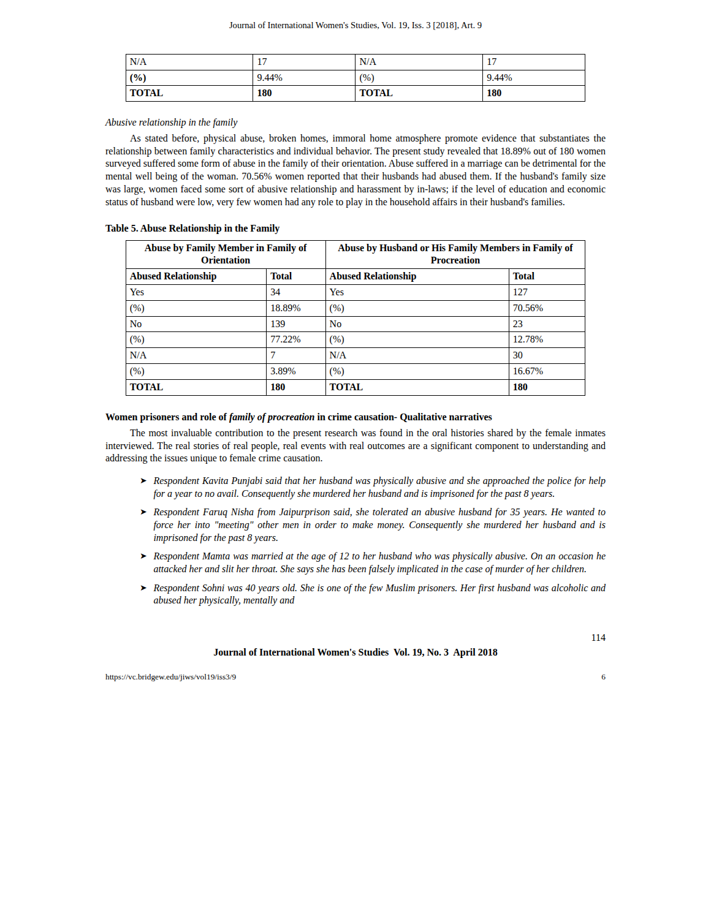Journal of International Women's Studies, Vol. 19, Iss. 3 [2018], Art. 9
| N/A | 17 | N/A | 17 |
| (%) | 9.44% | (%) | 9.44% |
| TOTAL | 180 | TOTAL | 180 |
Abusive relationship in the family
As stated before, physical abuse, broken homes, immoral home atmosphere promote evidence that substantiates the relationship between family characteristics and individual behavior. The present study revealed that 18.89% out of 180 women surveyed suffered some form of abuse in the family of their orientation. Abuse suffered in a marriage can be detrimental for the mental well being of the woman. 70.56% women reported that their husbands had abused them. If the husband's family size was large, women faced some sort of abusive relationship and harassment by in-laws; if the level of education and economic status of husband were low, very few women had any role to play in the household affairs in their husband's families.
Table 5. Abuse Relationship in the Family
| Abuse by Family Member in Family of Orientation | Abuse by Husband or His Family Members in Family of Procreation |
| --- | --- |
| Abused Relationship | Total | Abused Relationship | Total |
| Yes | 34 | Yes | 127 |
| (%) | 18.89% | (%) | 70.56% |
| No | 139 | No | 23 |
| (%) | 77.22% | (%) | 12.78% |
| N/A | 7 | N/A | 30 |
| (%) | 3.89% | (%) | 16.67% |
| TOTAL | 180 | TOTAL | 180 |
Women prisoners and role of family of procreation in crime causation- Qualitative narratives
The most invaluable contribution to the present research was found in the oral histories shared by the female inmates interviewed. The real stories of real people, real events with real outcomes are a significant component to understanding and addressing the issues unique to female crime causation.
Respondent Kavita Punjabi said that her husband was physically abusive and she approached the police for help for a year to no avail. Consequently she murdered her husband and is imprisoned for the past 8 years.
Respondent Faruq Nisha from Jaipurprison said, she tolerated an abusive husband for 35 years. He wanted to force her into "meeting" other men in order to make money. Consequently she murdered her husband and is imprisoned for the past 8 years.
Respondent Mamta was married at the age of 12 to her husband who was physically abusive. On an occasion he attacked her and slit her throat. She says she has been falsely implicated in the case of murder of her children.
Respondent Sohni was 40 years old. She is one of the few Muslim prisoners. Her first husband was alcoholic and abused her physically, mentally and
114
Journal of International Women's Studies Vol. 19, No. 3 April 2018
https://vc.bridgew.edu/jiws/vol19/iss3/9 6